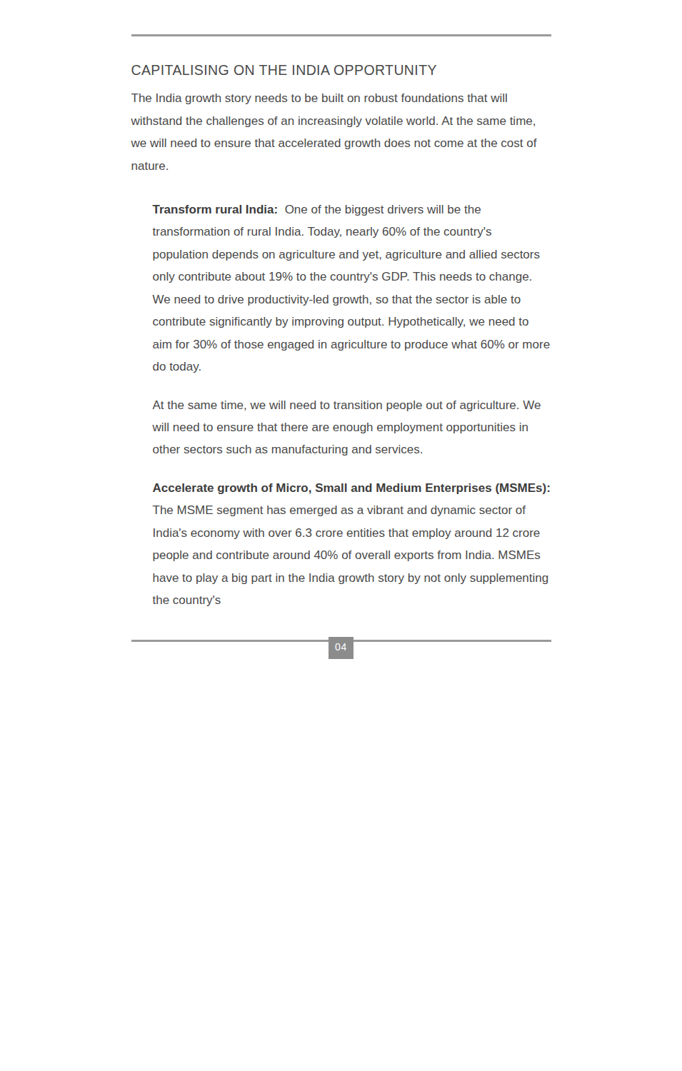CAPITALISING ON THE INDIA OPPORTUNITY
The India growth story needs to be built on robust foundations that will withstand the challenges of an increasingly volatile world. At the same time, we will need to ensure that accelerated growth does not come at the cost of nature.
Transform rural India: One of the biggest drivers will be the transformation of rural India. Today, nearly 60% of the country's population depends on agriculture and yet, agriculture and allied sectors only contribute about 19% to the country's GDP. This needs to change. We need to drive productivity-led growth, so that the sector is able to contribute significantly by improving output. Hypothetically, we need to aim for 30% of those engaged in agriculture to produce what 60% or more do today.
At the same time, we will need to transition people out of agriculture. We will need to ensure that there are enough employment opportunities in other sectors such as manufacturing and services.
Accelerate growth of Micro, Small and Medium Enterprises (MSMEs): The MSME segment has emerged as a vibrant and dynamic sector of India's economy with over 6.3 crore entities that employ around 12 crore people and contribute around 40% of overall exports from India. MSMEs have to play a big part in the India growth story by not only supplementing the country's
04